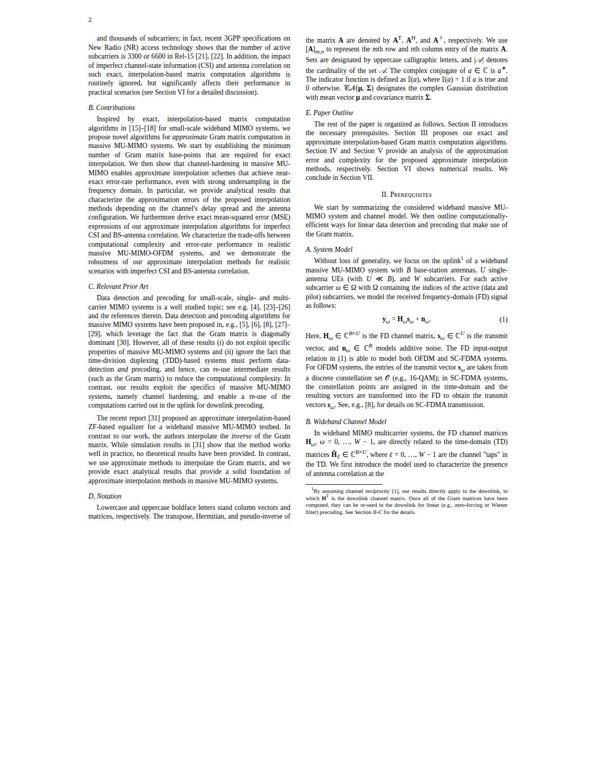2
and thousands of subcarriers; in fact, recent 3GPP specifications on New Radio (NR) access technology shows that the number of active subcarriers is 3300 or 6600 in Rel-15 [21], [22]. In addition, the impact of imperfect channel-state information (CSI) and antenna correlation on such exact, interpolation-based matrix computation algorithms is routinely ignored, but significantly affects their performance in practical scenarios (see Section VI for a detailed discussion).
B. Contributions
Inspired by exact, interpolation-based matrix computation algorithms in [15]–[18] for small-scale wideband MIMO systems, we propose novel algorithms for approximate Gram matrix computation in massive MU-MIMO systems. We start by establishing the minimum number of Gram matrix base-points that are required for exact interpolation. We then show that channel-hardening in massive MU-MIMO enables approximate interpolation schemes that achieve near-exact error-rate performance, even with strong undersampling in the frequency domain. In particular, we provide analytical results that characterize the approximation errors of the proposed interpolation methods depending on the channel's delay spread and the antenna configuration. We furthermore derive exact mean-squared error (MSE) expressions of our approximate interpolation algorithms for imperfect CSI and BS-antenna correlation. We characterize the trade-offs between computational complexity and error-rate performance in realistic massive MU-MIMO-OFDM systems, and we demonstrate the robustness of our approximate interpolation methods for realistic scenarios with imperfect CSI and BS-antenna correlation.
C. Relevant Prior Art
Data detection and precoding for small-scale, single- and multi-carrier MIMO systems is a well studied topic; see e.g. [4], [23]–[26] and the references therein. Data detection and precoding algorithms for massive MIMO systems have been proposed in, e.g., [5], [6], [8], [27]–[29], which leverage the fact that the Gram matrix is diagonally dominant [30]. However, all of these results (i) do not exploit specific properties of massive MU-MIMO systems and (ii) ignore the fact that time-division duplexing (TDD)-based systems must perform data-detection and precoding, and hence, can re-use intermediate results (such as the Gram matrix) to reduce the computational complexity. In contrast, our results exploit the specifics of massive MU-MIMO systems, namely channel hardening, and enable a re-use of the computations carried out in the uplink for downlink precoding.
The recent report [31] proposed an approximate interpolation-based ZF-based equalizer for a wideband massive MU-MIMO testbed. In contrast to our work, the authors interpolate the inverse of the Gram matrix. While simulation results in [31] show that the method works well in practice, no theoretical results have been provided. In contrast, we use approximate methods to interpolate the Gram matrix, and we provide exact analytical results that provide a solid foundation of approximate interpolation methods in massive MU-MIMO systems.
D. Notation
Lowercase and uppercase boldface letters stand column vectors and matrices, respectively. The transpose, Hermitian, and pseudo-inverse of the matrix A are denoted by AT, AH, and A†, respectively. We use [A]m,n to represent the mth row and nth column entry of the matrix A. Sets are designated by uppercase calligraphic letters, and |𝒜| denotes the cardinality of the set 𝒜. The complex conjugate of a ∈ ℂ is a∗. The indicator function is defined as 𝕀(a), where 𝕀(a) = 1 if a is true and 0 otherwise. 𝒞𝒩(μ, Σ) designates the complex Gaussian distribution with mean vector μ and covariance matrix Σ.
E. Paper Outline
The rest of the paper is organized as follows. Section II introduces the necessary prerequisites. Section III proposes our exact and approximate interpolation-based Gram matrix computation algorithms. Section IV and Section V provide an analysis of the approximation error and complexity for the proposed approximate interpolation methods, respectively. Section VI shows numerical results. We conclude in Section VII.
II. Prerequisites
We start by summarizing the considered wideband massive MU-MIMO system and channel model. We then outline computationally-efficient ways for linear data detection and precoding that make use of the Gram matrix.
A. System Model
Without loss of generality, we focus on the uplink1 of a wideband massive MU-MIMO system with B base-station antennas, U single-antenna UEs (with U ≪ B), and W subcarriers. For each active subcarrier ω ∈ Ω with Ω containing the indices of the active (data and pilot) subcarriers, we model the received frequency-domain (FD) signal as follows:
yω = Hωsω + nω. (1)
Here, Hω ∈ ℂB×U is the FD channel matrix, sω ∈ ℂU is the transmit vector, and nω ∈ ℂB models additive noise. The FD input-output relation in (1) is able to model both OFDM and SC-FDMA systems. For OFDM systems, the entries of the transmit vector sω are taken from a discrete constellation set 𝒪 (e.g., 16-QAM); in SC-FDMA systems, the constellation points are assigned in the time-domain and the resulting vectors are transformed into the FD to obtain the transmit vectors sω. See, e.g., [8], for details on SC-FDMA transmission.
B. Wideband Channel Model
In wideband MIMO multicarrier systems, the FD channel matrices Hω, ω = 0, …, W − 1, are directly related to the time-domain (TD) matrices Ĥℓ ∈ ℂB×U, where ℓ = 0, …, W − 1 are the channel "taps" in the TD. We first introduce the model used to characterize the presence of antenna correlation at the
1By assuming channel reciprocity [1], our results directly apply to the downlink, in which HT is the downlink channel matrix. Once all of the Gram matrices have been computed, they can be re-used in the downlink for linear (e.g., zero-forcing or Wiener filter) precoding. See Section II-C for the details.